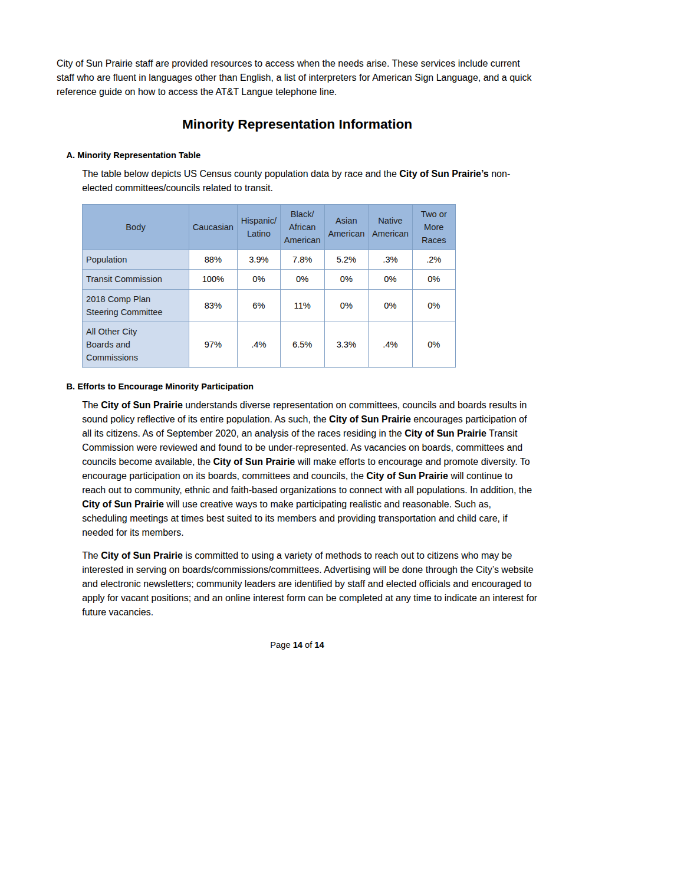City of Sun Prairie staff are provided resources to access when the needs arise. These services include current staff who are fluent in languages other than English, a list of interpreters for American Sign Language, and a quick reference guide on how to access the AT&T Langue telephone line.
Minority Representation Information
Minority Representation Table
The table below depicts US Census county population data by race and the City of Sun Prairie’s non-elected committees/councils related to transit.
| Body | Caucasian | Hispanic/ Latino | Black/ African American | Asian American | Native American | Two or More Races |
| --- | --- | --- | --- | --- | --- | --- |
| Population | 88% | 3.9% | 7.8% | 5.2% | .3% | .2% |
| Transit Commission | 100% | 0% | 0% | 0% | 0% | 0% |
| 2018 Comp Plan Steering Committee | 83% | 6% | 11% | 0% | 0% | 0% |
| All Other City Boards and Commissions | 97% | .4% | 6.5% | 3.3% | .4% | 0% |
Efforts to Encourage Minority Participation
The City of Sun Prairie understands diverse representation on committees, councils and boards results in sound policy reflective of its entire population. As such, the City of Sun Prairie encourages participation of all its citizens. As of September 2020, an analysis of the races residing in the City of Sun Prairie Transit Commission were reviewed and found to be under-represented. As vacancies on boards, committees and councils become available, the City of Sun Prairie will make efforts to encourage and promote diversity. To encourage participation on its boards, committees and councils, the City of Sun Prairie will continue to reach out to community, ethnic and faith-based organizations to connect with all populations. In addition, the City of Sun Prairie will use creative ways to make participating realistic and reasonable. Such as, scheduling meetings at times best suited to its members and providing transportation and child care, if needed for its members.
The City of Sun Prairie is committed to using a variety of methods to reach out to citizens who may be interested in serving on boards/commissions/committees. Advertising will be done through the City’s website and electronic newsletters; community leaders are identified by staff and elected officials and encouraged to apply for vacant positions; and an online interest form can be completed at any time to indicate an interest for future vacancies.
Page 14 of 14